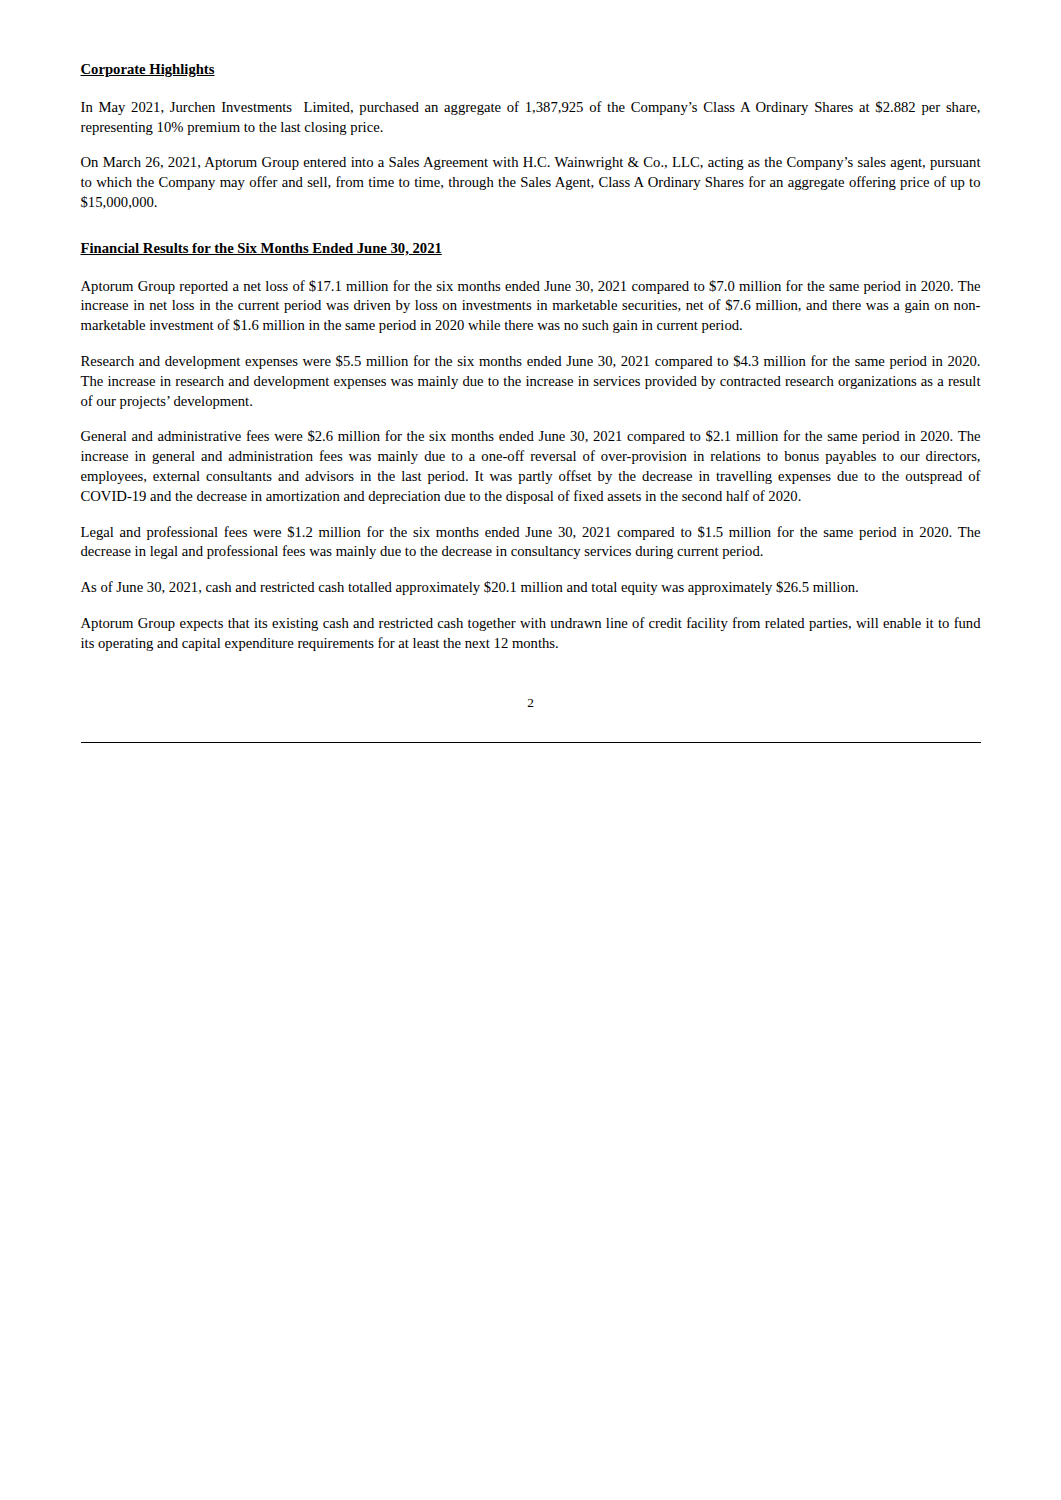Corporate Highlights
In May 2021, Jurchen Investments Limited, purchased an aggregate of 1,387,925 of the Company’s Class A Ordinary Shares at $2.882 per share, representing 10% premium to the last closing price.
On March 26, 2021, Aptorum Group entered into a Sales Agreement with H.C. Wainwright & Co., LLC, acting as the Company’s sales agent, pursuant to which the Company may offer and sell, from time to time, through the Sales Agent, Class A Ordinary Shares for an aggregate offering price of up to $15,000,000.
Financial Results for the Six Months Ended June 30, 2021
Aptorum Group reported a net loss of $17.1 million for the six months ended June 30, 2021 compared to $7.0 million for the same period in 2020. The increase in net loss in the current period was driven by loss on investments in marketable securities, net of $7.6 million, and there was a gain on non-marketable investment of $1.6 million in the same period in 2020 while there was no such gain in current period.
Research and development expenses were $5.5 million for the six months ended June 30, 2021 compared to $4.3 million for the same period in 2020. The increase in research and development expenses was mainly due to the increase in services provided by contracted research organizations as a result of our projects’ development.
General and administrative fees were $2.6 million for the six months ended June 30, 2021 compared to $2.1 million for the same period in 2020. The increase in general and administration fees was mainly due to a one-off reversal of over-provision in relations to bonus payables to our directors, employees, external consultants and advisors in the last period. It was partly offset by the decrease in travelling expenses due to the outspread of COVID-19 and the decrease in amortization and depreciation due to the disposal of fixed assets in the second half of 2020.
Legal and professional fees were $1.2 million for the six months ended June 30, 2021 compared to $1.5 million for the same period in 2020. The decrease in legal and professional fees was mainly due to the decrease in consultancy services during current period.
As of June 30, 2021, cash and restricted cash totalled approximately $20.1 million and total equity was approximately $26.5 million.
Aptorum Group expects that its existing cash and restricted cash together with undrawn line of credit facility from related parties, will enable it to fund its operating and capital expenditure requirements for at least the next 12 months.
2